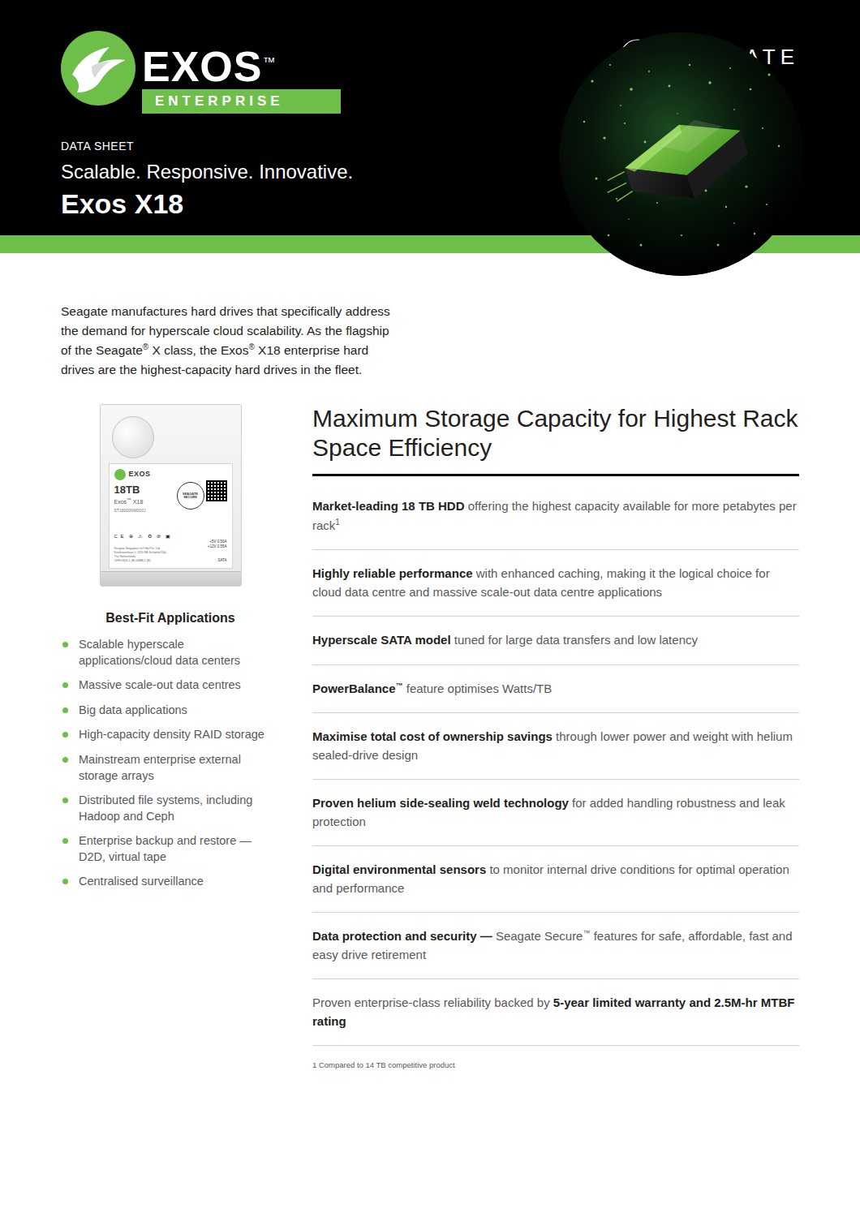EXOS™
ENTERPRISE
SEAGATE
DATA SHEET
Scalable. Responsive. Innovative.
Exos X18
Seagate manufactures hard drives that specifically address the demand for hyperscale cloud scalability. As the flagship of the Seagate® X class, the Exos® X18 enterprise hard drives are the highest-capacity hard drives in the fleet.
EXOS
18TB
Exos™ X18
ST18000NM000J
SEAGATE
SECURE
C E ⊕ ⚠ ♻ ⊘ ▣
Seagate Singapore Int'l Hq Pte. Ltd.
Koolhovenlaan 1, 1119 NB Schiphol-Rijk,
The Netherlands
CHN 0303-1 (B) 04MB-1 (B)
+5V 0.50A
+12V 0.55A
SATA
Best-Fit Applications
Scalable hyperscale applications/cloud data centers
Massive scale-out data centres
Big data applications
High-capacity density RAID storage
Mainstream enterprise external storage arrays
Distributed file systems, including Hadoop and Ceph
Enterprise backup and restore — D2D, virtual tape
Centralised surveillance
Maximum Storage Capacity for Highest Rack Space Efficiency
Market-leading 18 TB HDD offering the highest capacity available for more petabytes per rack1
Highly reliable performance with enhanced caching, making it the logical choice for cloud data centre and massive scale-out data centre applications
Hyperscale SATA model tuned for large data transfers and low latency
PowerBalance™ feature optimises Watts/TB
Maximise total cost of ownership savings through lower power and weight with helium sealed-drive design
Proven helium side-sealing weld technology for added handling robustness and leak protection
Digital environmental sensors to monitor internal drive conditions for optimal operation and performance
Data protection and security — Seagate Secure™ features for safe, affordable, fast and easy drive retirement
Proven enterprise-class reliability backed by 5-year limited warranty and 2.5M-hr MTBF rating
1 Compared to 14 TB competitive product